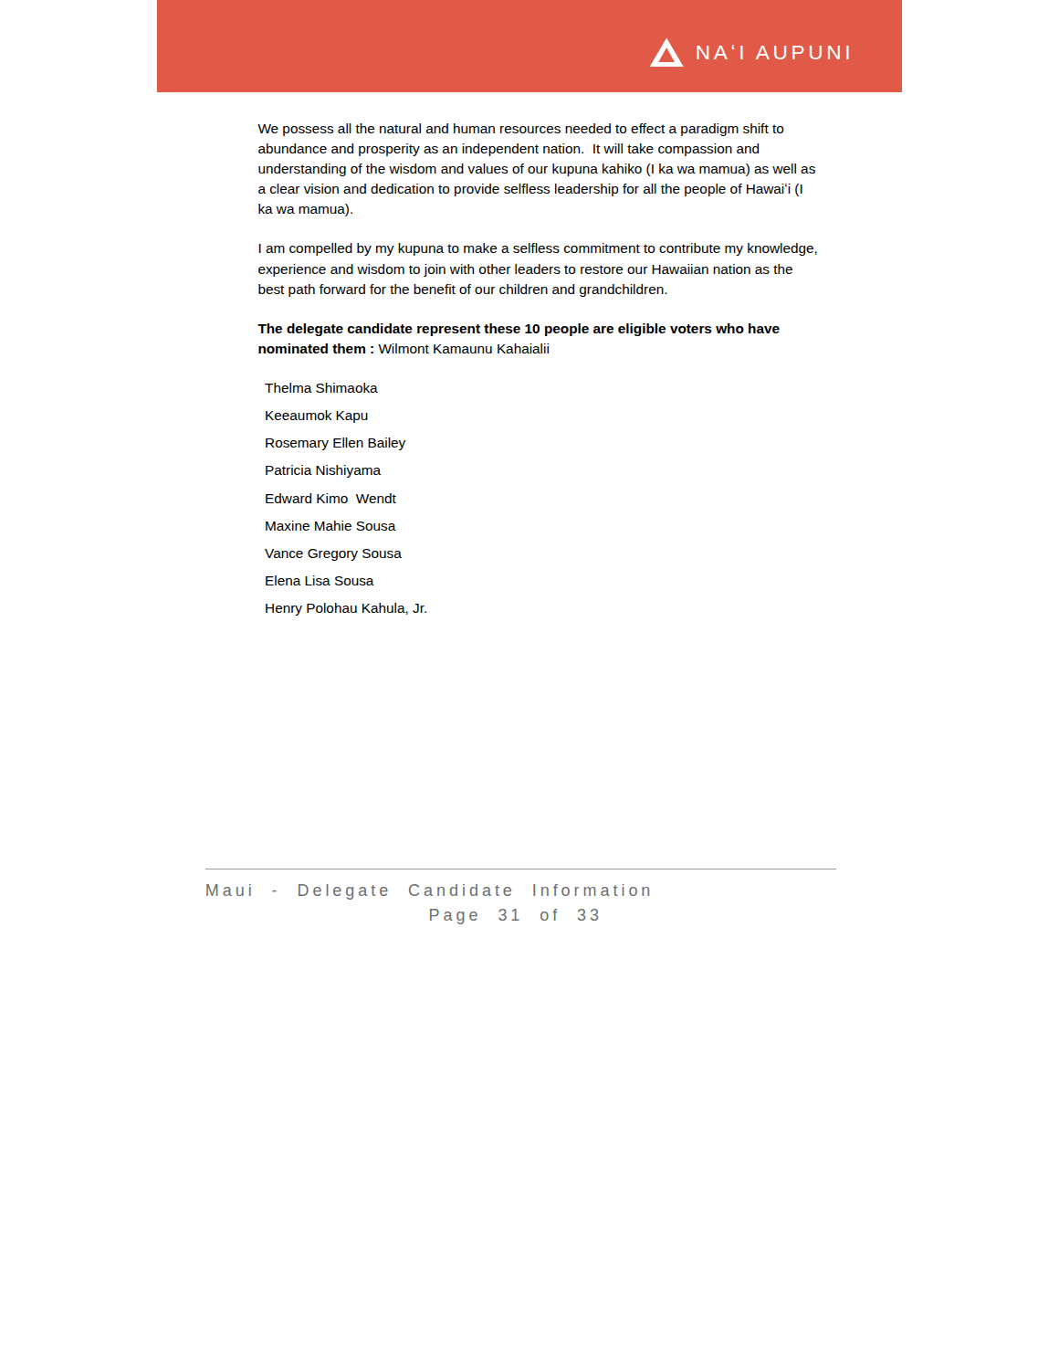NAʻI AUPUNI
We possess all the natural and human resources needed to effect a paradigm shift to abundance and prosperity as an independent nation. It will take compassion and understanding of the wisdom and values of our kupuna kahiko (I ka wa mamua) as well as a clear vision and dedication to provide selfless leadership for all the people of Hawaiʻi (I ka wa mamua).
I am compelled by my kupuna to make a selfless commitment to contribute my knowledge, experience and wisdom to join with other leaders to restore our Hawaiian nation as the best path forward for the benefit of our children and grandchildren.
The delegate candidate represent these 10 people are eligible voters who have nominated them : Wilmont Kamaunu Kahaialii
Thelma Shimaoka
Keeaumok Kapu
Rosemary Ellen Bailey
Patricia Nishiyama
Edward Kimo Wendt
Maxine Mahie Sousa
Vance Gregory Sousa
Elena Lisa Sousa
Henry Polohau Kahula, Jr.
Maui - Delegate Candidate Information Page 31 of 33